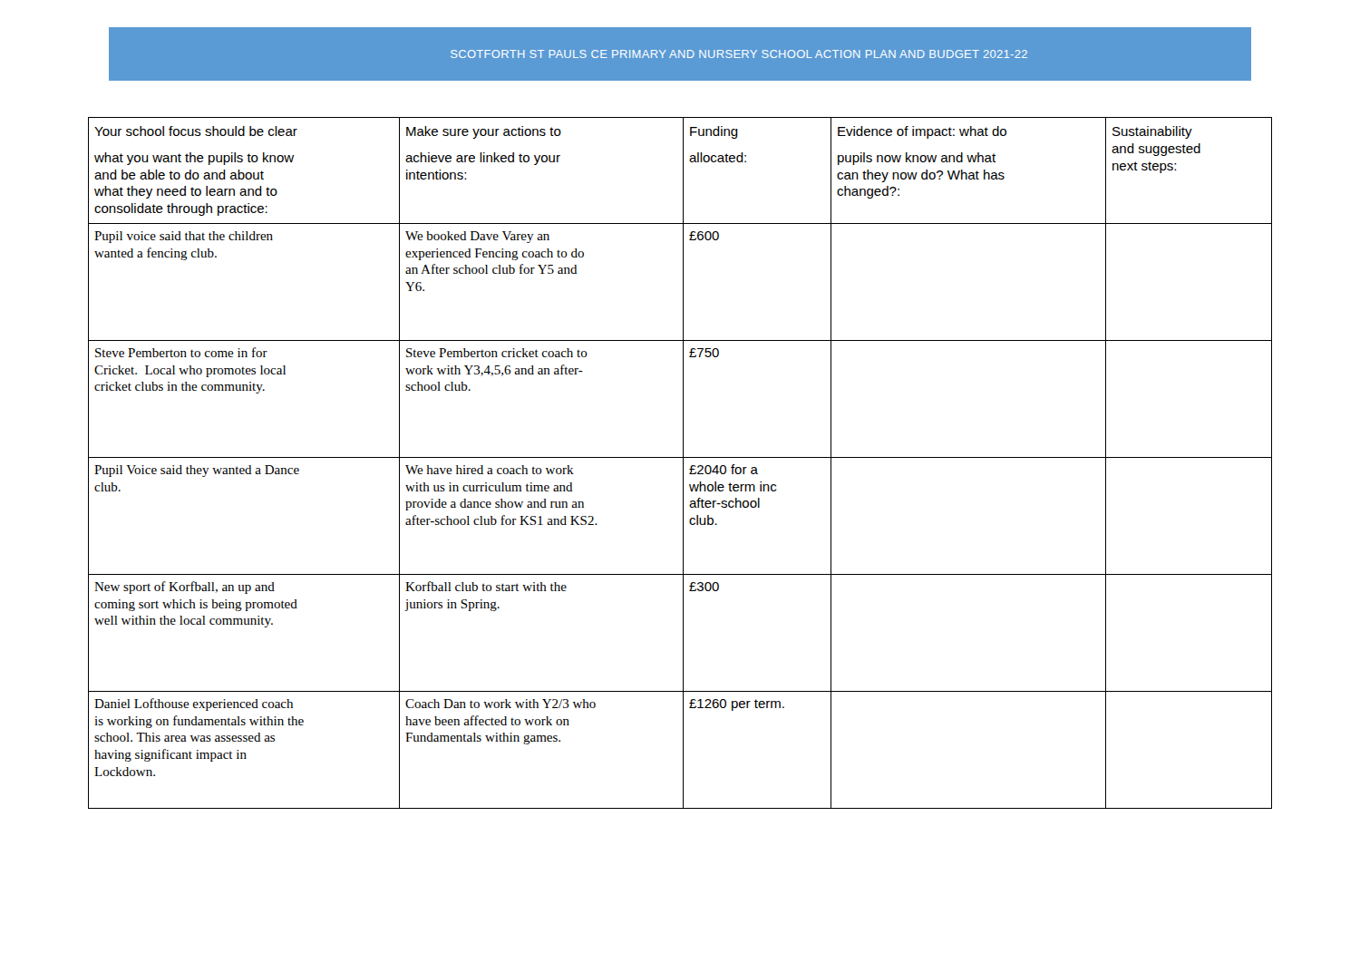SCOTFORTH ST PAULS CE PRIMARY AND NURSERY SCHOOL ACTION PLAN AND BUDGET 2021-22
| Your school focus should be clear what you want the pupils to know and be able to do and about what they need to learn and to consolidate through practice: | Make sure your actions to achieve are linked to your intentions: | Funding allocated: | Evidence of impact: what do pupils now know and what can they now do? What has changed?: | Sustainability and suggested next steps: |
| --- | --- | --- | --- | --- |
| Pupil voice said that the children wanted a fencing club. | We booked Dave Varey an experienced Fencing coach to do an After school club for Y5 and Y6. | £600 | | |
| Steve Pemberton to come in for Cricket. Local who promotes local cricket clubs in the community. | Steve Pemberton cricket coach to work with Y3,4,5,6 and an after- school club. | £750 | | |
| Pupil Voice said they wanted a Dance club. | We have hired a coach to work with us in curriculum time and provide a dance show and run an after-school club for KS1 and KS2. | £2040 for a whole term inc after-school club. | | |
| New sport of Korfball, an up and coming sort which is being promoted well within the local community. | Korfball club to start with the juniors in Spring. | £300 | | |
| Daniel Lofthouse experienced coach is working on fundamentals within the school. This area was assessed as having significant impact in Lockdown. | Coach Dan to work with Y2/3 who have been affected to work on Fundamentals within games. | £1260 per term. | | |